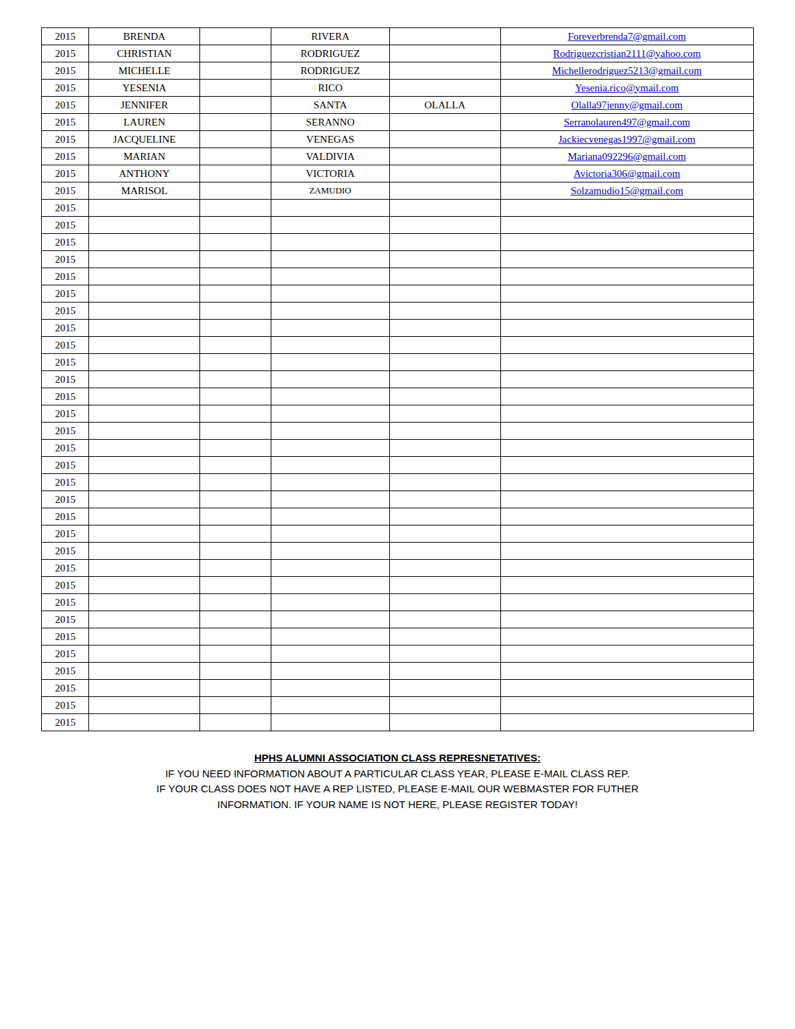| 2015 | BRENDA | | RIVERA | | Foreverbrenda7@gmail.com |
| 2015 | CHRISTIAN | | RODRIGUEZ | | Rodriguezcristian2111@yahoo.com |
| 2015 | MICHELLE | | RODRIGUEZ | | Michellerodriguez5213@gmail.com |
| 2015 | YESENIA | | RICO | | Yesenia.rico@ymail.com |
| 2015 | JENNIFER | | SANTA | OLALLA | Olalla97jenny@gmail.com |
| 2015 | LAUREN | | SERANNO | | Serranolauren497@gmail.com |
| 2015 | JACQUELINE | | VENEGAS | | Jackiecvenegas1997@gmail.com |
| 2015 | MARIAN | | VALDIVIA | | Mariana092296@gmail.com |
| 2015 | ANTHONY | | VICTORIA | | Avictoria306@gmail.com |
| 2015 | MARISOL | | ZAMUDIO | | Solzamudio15@gmail.com |
| 2015 | | | | | |
| 2015 | | | | | |
| 2015 | | | | | |
| 2015 | | | | | |
| 2015 | | | | | |
| 2015 | | | | | |
| 2015 | | | | | |
| 2015 | | | | | |
| 2015 | | | | | |
| 2015 | | | | | |
| 2015 | | | | | |
| 2015 | | | | | |
| 2015 | | | | | |
| 2015 | | | | | |
| 2015 | | | | | |
| 2015 | | | | | |
| 2015 | | | | | |
| 2015 | | | | | |
| 2015 | | | | | |
| 2015 | | | | | |
| 2015 | | | | | |
| 2015 | | | | | |
| 2015 | | | | | |
| 2015 | | | | | |
| 2015 | | | | | |
| 2015 | | | | | |
| 2015 | | | | | |
| 2015 | | | | | |
| 2015 | | | | | |
| 2015 | | | | | |
| 2015 | | | | | |
HPHS ALUMNI ASSOCIATION CLASS REPRESNETATIVES:
IF YOU NEED INFORMATION ABOUT A PARTICULAR CLASS YEAR, PLEASE E-MAIL CLASS REP.
IF YOUR CLASS DOES NOT HAVE A REP LISTED, PLEASE E-MAIL OUR WEBMASTER FOR FUTHER
INFORMATION. IF YOUR NAME IS NOT HERE, PLEASE REGISTER TODAY!